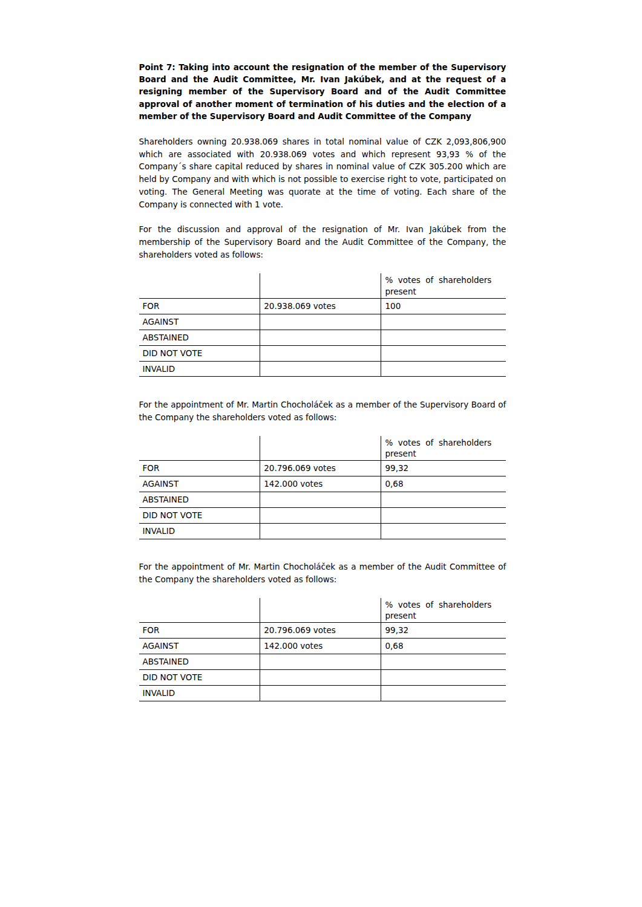Point 7: Taking into account the resignation of the member of the Supervisory Board and the Audit Committee, Mr. Ivan Jakúbek, and at the request of a resigning member of the Supervisory Board and of the Audit Committee approval of another moment of termination of his duties and the election of a member of the Supervisory Board and Audit Committee of the Company
Shareholders owning 20.938.069 shares in total nominal value of CZK 2,093,806,900 which are associated with 20.938.069 votes and which represent 93,93 % of the Company´s share capital reduced by shares in nominal value of CZK 305.200 which are held by Company and with which is not possible to exercise right to vote, participated on voting. The General Meeting was quorate at the time of voting. Each share of the Company is connected with 1 vote.
For the discussion and approval of the resignation of Mr. Ivan Jakúbek from the membership of the Supervisory Board and the Audit Committee of the Company, the shareholders voted as follows:
| | | % votes of shareholders present |
| --- | --- | --- |
| FOR | 20.938.069 votes | 100 |
| AGAINST | | |
| ABSTAINED | | |
| DID NOT VOTE | | |
| INVALID | | |
For the appointment of Mr. Martin Chocholáček as a member of the Supervisory Board of the Company the shareholders voted as follows:
| | | % votes of shareholders present |
| --- | --- | --- |
| FOR | 20.796.069 votes | 99,32 |
| AGAINST | 142.000 votes | 0,68 |
| ABSTAINED | | |
| DID NOT VOTE | | |
| INVALID | | |
For the appointment of Mr. Martin Chocholáček as a member of the Audit Committee of the Company the shareholders voted as follows:
| | | % votes of shareholders present |
| --- | --- | --- |
| FOR | 20.796.069 votes | 99,32 |
| AGAINST | 142.000 votes | 0,68 |
| ABSTAINED | | |
| DID NOT VOTE | | |
| INVALID | | |